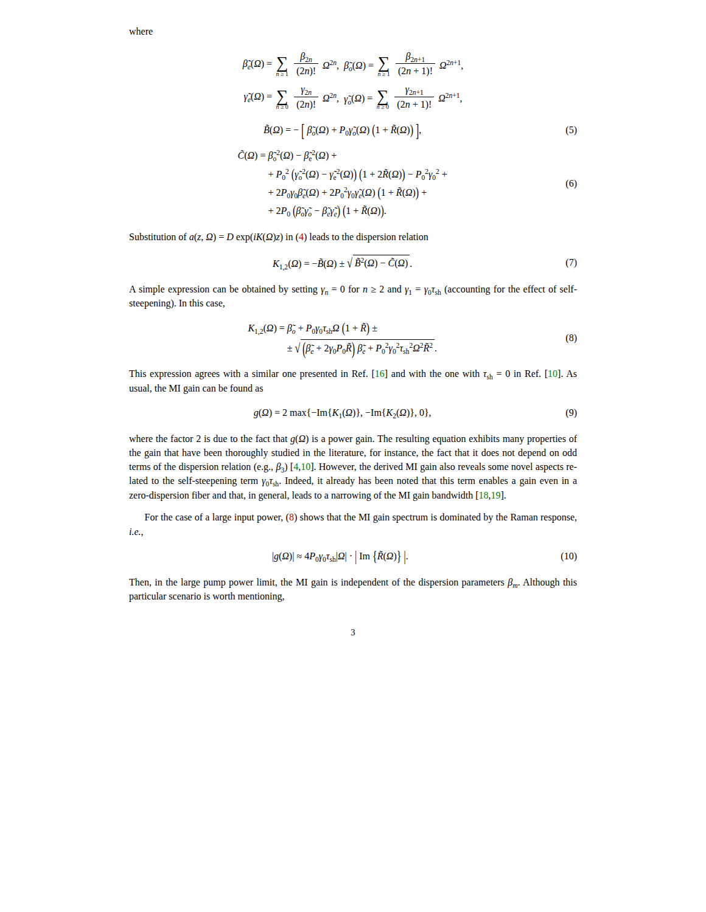where
β̃e(Ω) = ∑n ≥ 1 β2n(2n)! Ω2n, β̃o(Ω) = ∑n ≥ 1 β2n+1(2n + 1)! Ω2n+1, γ̃e(Ω) = ∑n ≥ 0 γ2n(2n)! Ω2n, γ̃o(Ω) = ∑n ≥ 0 γ2n+1(2n + 1)! Ω2n+1,
B̃(Ω) = − [ β̃o(Ω) + P0γ̃o(Ω) (1 + R̃(Ω)) ],
(5)
C̃(Ω) = β̃o2(Ω) − β̃e2(Ω) + + P02 (γ̃o2(Ω) − γ̃e2(Ω)) (1 + 2R̃(Ω)) − P02γ02 + + 2P0γ0β̃e(Ω) + 2P02γ0γ̃e(Ω) (1 + R̃(Ω)) + + 2P0 (β̃o γ̃o − β̃e γ̃e) (1 + R̃(Ω)).
(6)
Substitution of a(z, Ω) = D exp(iK(Ω)z) in (4) leads to the dispersion relation
K1,2(Ω) = −B̃(Ω) ± √B̃2(Ω) − C̃(Ω).
(7)
A simple expression can be obtained by setting γn = 0 for n ≥ 2 and γ1 = γ0τsh (accounting for the effect of self-steepening). In this case,
K1,2(Ω) = β̃o + P0γ0τshΩ (1 + R̃) ± ± √ (β̃e + 2γ0P0R̃) β̃e + P02γ02τsh2Ω2R̃2 .
(8)
This expression agrees with a similar one presented in Ref. [16] and with the one with τsh = 0 in Ref. [10]. As usual, the MI gain can be found as
g(Ω) = 2 max{−Im{K1(Ω)}, −Im{K2(Ω)}, 0},
(9)
where the factor 2 is due to the fact that g(Ω) is a power gain. The resulting equation exhibits many properties of the gain that have been thoroughly studied in the literature, for instance, the fact that it does not depend on odd terms of the dispersion relation (e.g., β3) [4,10]. However, the derived MI gain also reveals some novel aspects related to the self-steepening term γ0τsh. Indeed, it already has been noted that this term enables a gain even in a zero-dispersion fiber and that, in general, leads to a narrowing of the MI gain bandwidth [18,19].
For the case of a large input power, (8) shows that the MI gain spectrum is dominated by the Raman response, i.e.,
|g(Ω)| ≈ 4P0γ0τsh|Ω| · | Im {R̃(Ω)} |.
(10)
Then, in the large pump power limit, the MI gain is independent of the dispersion parameters βm. Although this particular scenario is worth mentioning,
3